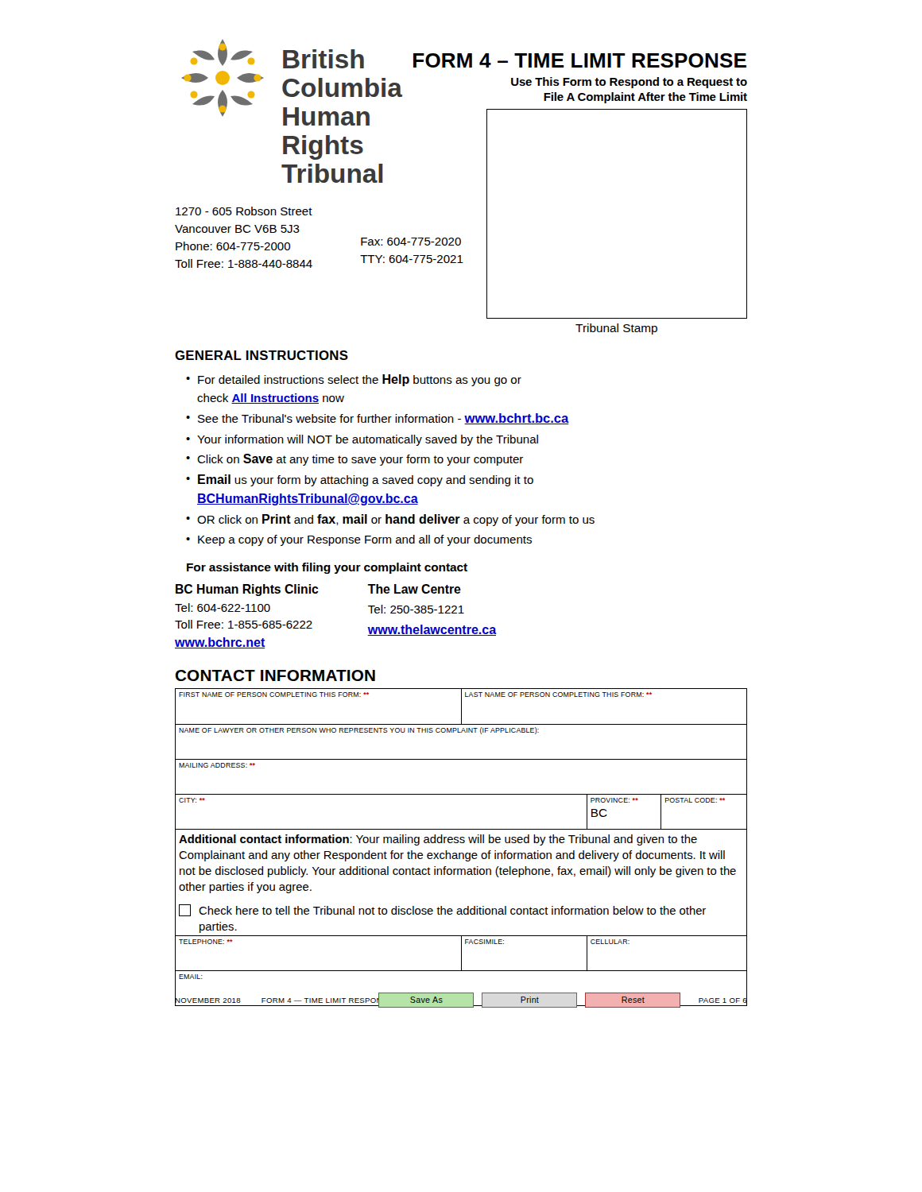British Columbia
Human Rights
Tribunal
FORM 4 – TIME LIMIT RESPONSE
Use This Form to Respond to a Request to
File A Complaint After the Time Limit
1270 - 605 Robson Street
Vancouver BC V6B 5J3
Phone: 604-775-2000
Toll Free: 1-888-440-8844
Fax: 604-775-2020
TTY: 604-775-2021
Tribunal Stamp
GENERAL INSTRUCTIONS
For detailed instructions select the Help buttons as you go or
check All Instructions now
See the Tribunal's website for further information - www.bchrt.bc.ca
Your information will NOT be automatically saved by the Tribunal
Click on Save at any time to save your form to your computer
Email us your form by attaching a saved copy and sending it to
BCHumanRightsTribunal@gov.bc.ca
OR click on Print and fax, mail or hand deliver a copy of your form to us
Keep a copy of your Response Form and all of your documents
For assistance with filing your complaint contact
BC Human Rights Clinic
Tel: 604-622-1100
Toll Free: 1-855-685-6222
www.bchrc.net
The Law Centre
Tel: 250-385-1221
www.thelawcentre.ca
CONTACT INFORMATION
| FIRST NAME OF PERSON COMPLETING THIS FORM: ** | LAST NAME OF PERSON COMPLETING THIS FORM: ** |
| NAME OF LAWYER OR OTHER PERSON WHO REPRESENTS YOU IN THIS COMPLAINT (IF APPLICABLE): |
| MAILING ADDRESS: ** |
| CITY: ** | PROVINCE: ** BC | POSTAL CODE: ** |
| Additional contact information : Your mailing address will be used by the Tribunal and given to the Complainant and any other Respondent for the exchange of information and delivery of documents. It will not be disclosed publicly. Your additional contact information (telephone, fax, email) will only be given to the other parties if you agree. Check here to tell the Tribunal not to disclose the additional contact information below to the other parties. |
| TELEPHONE: ** | FACSIMILE: | CELLULAR: |
| EMAIL: |
NOVEMBER 2018 FORM 4 — TIME LIMIT RESPONSE
Save As
Print
Reset
PAGE 1 OF 6